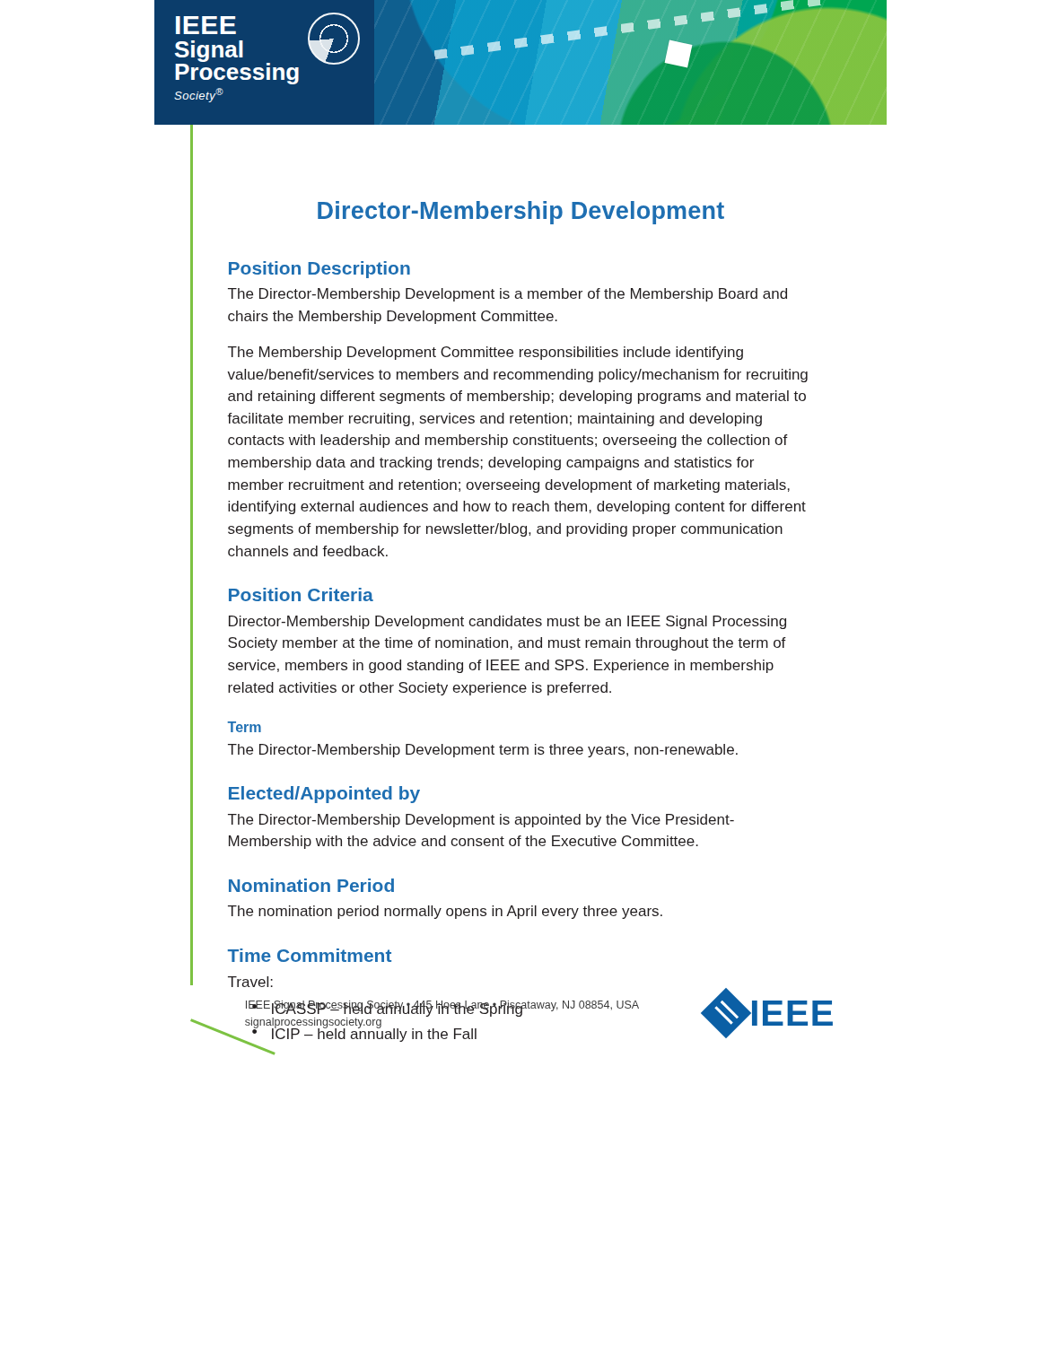IEEE
Signal
Processing
Society®
Director-Membership Development
Position Description
The Director-Membership Development is a member of the Membership Board and chairs the Membership Development Committee.
The Membership Development Committee responsibilities include identifying value/benefit/services to members and recommending policy/mechanism for recruiting and retaining different segments of membership; developing programs and material to facilitate member recruiting, services and retention; maintaining and developing contacts with leadership and membership constituents; overseeing the collection of membership data and tracking trends; developing campaigns and statistics for member recruitment and retention; overseeing development of marketing materials, identifying external audiences and how to reach them, developing content for different segments of membership for newsletter/blog, and providing proper communication channels and feedback.
Position Criteria
Director-Membership Development candidates must be an IEEE Signal Processing Society member at the time of nomination, and must remain throughout the term of service, members in good standing of IEEE and SPS. Experience in membership related activities or other Society experience is preferred.
Term
The Director-Membership Development term is three years, non-renewable.
Elected/Appointed by
The Director-Membership Development is appointed by the Vice President-Membership with the advice and consent of the Executive Committee.
Nomination Period
The nomination period normally opens in April every three years.
Time Commitment
Travel:
ICASSP – held annually in the Spring
ICIP – held annually in the Fall
IEEE Signal Processing Society • 445 Hoes Lane • Piscataway, NJ 08854, USA
signalprocessingsociety.org
IEEE